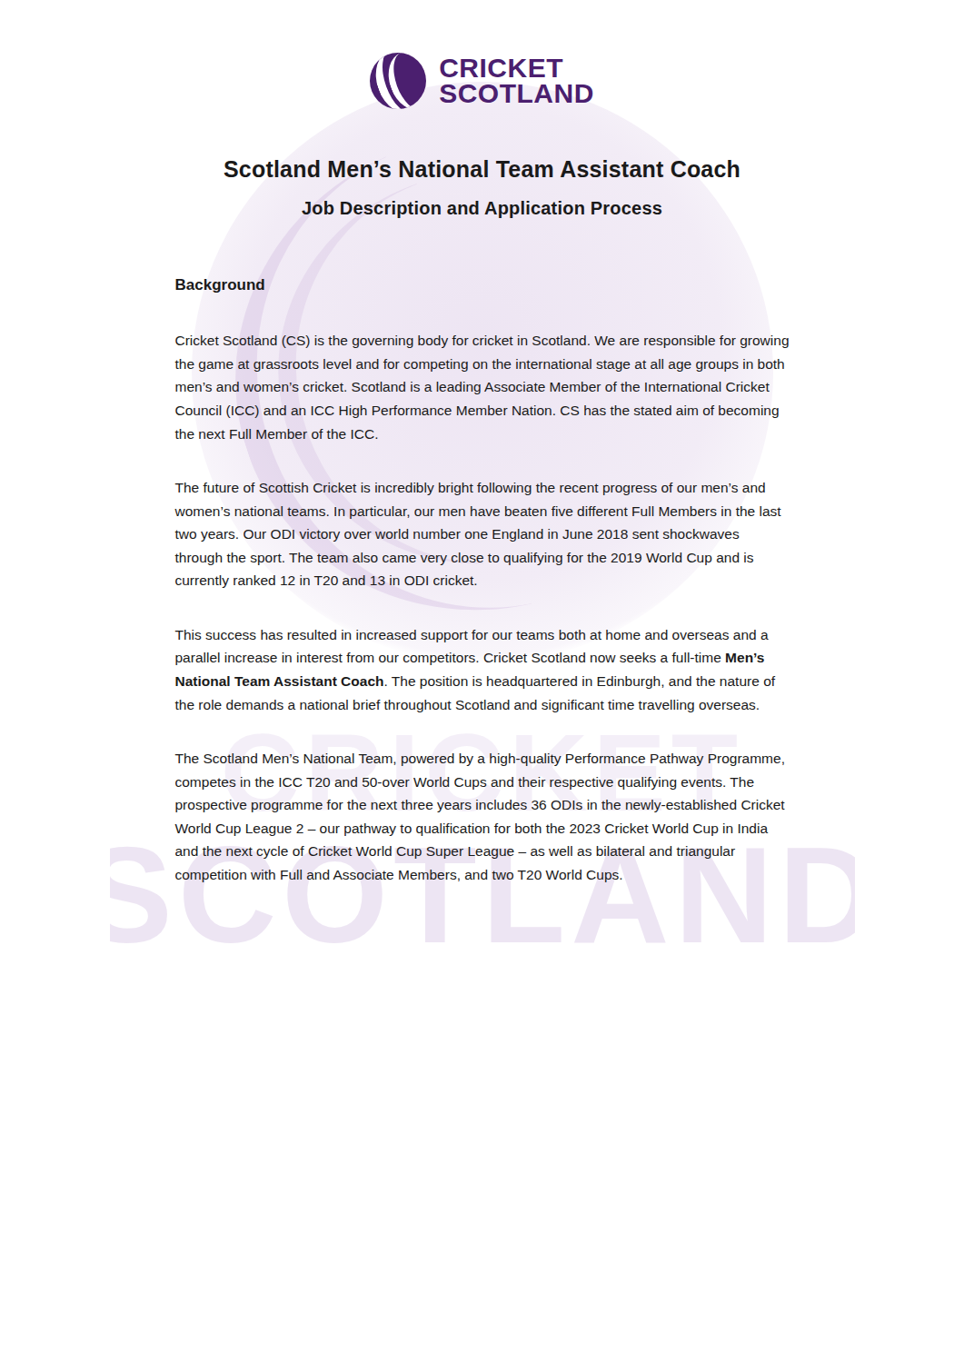CRICKET
SCOTLAND
CRICKET SCOTLAND
Scotland Men’s National Team Assistant Coach
Job Description and Application Process
Background
Cricket Scotland (CS) is the governing body for cricket in Scotland. We are responsible for growing the game at grassroots level and for competing on the international stage at all age groups in both men’s and women’s cricket. Scotland is a leading Associate Member of the International Cricket Council (ICC) and an ICC High Performance Member Nation. CS has the stated aim of becoming the next Full Member of the ICC.
The future of Scottish Cricket is incredibly bright following the recent progress of our men’s and women’s national teams. In particular, our men have beaten five different Full Members in the last two years. Our ODI victory over world number one England in June 2018 sent shockwaves through the sport. The team also came very close to qualifying for the 2019 World Cup and is currently ranked 12 in T20 and 13 in ODI cricket.
This success has resulted in increased support for our teams both at home and overseas and a parallel increase in interest from our competitors. Cricket Scotland now seeks a full-time Men’s National Team Assistant Coach. The position is headquartered in Edinburgh, and the nature of the role demands a national brief throughout Scotland and significant time travelling overseas.
The Scotland Men’s National Team, powered by a high-quality Performance Pathway Programme, competes in the ICC T20 and 50-over World Cups and their respective qualifying events. The prospective programme for the next three years includes 36 ODIs in the newly-established Cricket World Cup League 2 – our pathway to qualification for both the 2023 Cricket World Cup in India and the next cycle of Cricket World Cup Super League – as well as bilateral and triangular competition with Full and Associate Members, and two T20 World Cups.